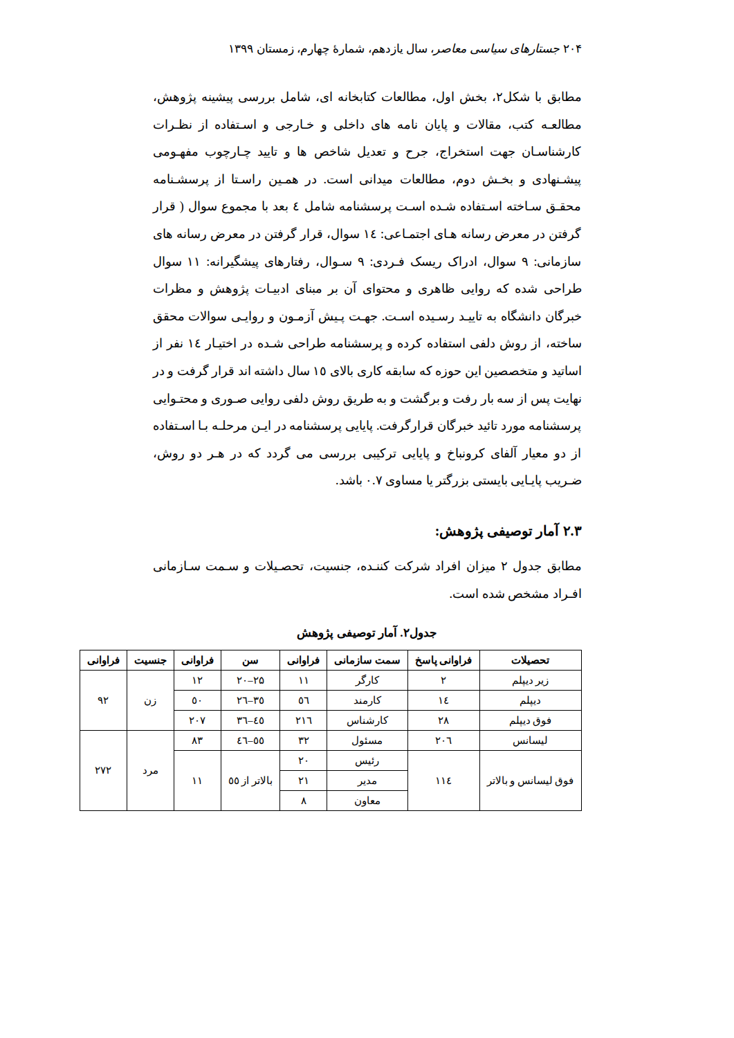۲۰۴ جستارهای سیاسی معاصر، سال یازدهم، شمارهٔ چهارم، زمستان ۱۳۹۹
مطابق با شکل۲، بخش اول، مطالعات کتابخانه ای، شامل بررسی پیشینه پژوهش، مطالعـه کتب، مقالات و پایان نامه های داخلی و خـارجی و اسـتفاده از نظـرات کارشناسـان جهت استخراج، جرح و تعدیل شاخص ها و تایید چـارچوب مفهـومی پیشـنهادی و بخـش دوم، مطالعات میدانی است. در همـین راسـتا از پرسشـنامه محقـق سـاخته اسـتفاده شـده اسـت پرسشنامه شامل ٤ بعد با مجموع سوال ( قرار گرفتن در معرض رسانه هـای اجتمـاعی: ١٤ سوال، قرار گرفتن در معرض رسانه های سازمانی: ٩ سوال، ادراک ریسک فـردی: ٩ سـوال، رفتارهای پیشگیرانه: ١١ سوال طراحی شده که روایی ظاهری و محتوای آن بر مبنای ادبیـات پژوهش و مظرات خبرگان دانشگاه به تاییـد رسـیده اسـت. جهـت پـیش آزمـون و روایـی سوالات محقق ساخته، از روش دلفی استفاده کرده و پرسشنامه طراحی شـده در اختیـار ١٤ نفر از اساتید و متخصصین این حوزه که سابقه کاری بالای ١٥ سال داشته اند قرار گرفت و در نهایت پس از سه بار رفت و برگشت و به طریق روش دلفی روایی صـوری و محتـوایی پرسشنامه مورد تائید خبرگان قرارگرفت. پایایی پرسشنامه در ایـن مرحلـه بـا اسـتفاده از دو معیار آلفای کرونباخ و پایایی ترکیبی بررسی می گردد که در هـر دو روش، ضـریب پایـایی بایستی بزرگتر یا مساوی ۰.۷ باشد.
۲.۳ آمار توصیفی پژوهش:
مطابق جدول ۲ میزان افراد شرکت کننـده، جنسیت، تحصـیلات و سـمت سـازمانی افـراد مشخص شده است.
جدول۲. آمار توصیفی پژوهش
| تحصیلات | فراوانی پاسخ | سمت سازمانی | فراوانی | سن | فراوانی | جنسیت | فراوانی |
| --- | --- | --- | --- | --- | --- | --- | --- |
| زیر دیپلم | ۲ | کارگر | ۱۱ | ۲۵–۲۰ | ۱۲ | زن | ۹۲ |
| دیپلم | ۱٤ | کارمند | ٥٦ | ۳٥–۲٦ | ٥۰ |
| فوق دیپلم | ۲۸ | کارشناس | ۲۱٦ | ٤٥–۳٦ | ۲۰۷ |
| لیسانس | ۲۰٦ | مسئول | ۳۲ | ٥٥–٤٦ | ۸۳ | مرد | ۲۷۲ |
| فوق لیسانس و بالاتر | ۱۱٤ | رئیس | ۲۰ | بالاتر از ٥٥ | ۱۱ |
| مدیر | ۲۱ |
| معاون | ۸ |